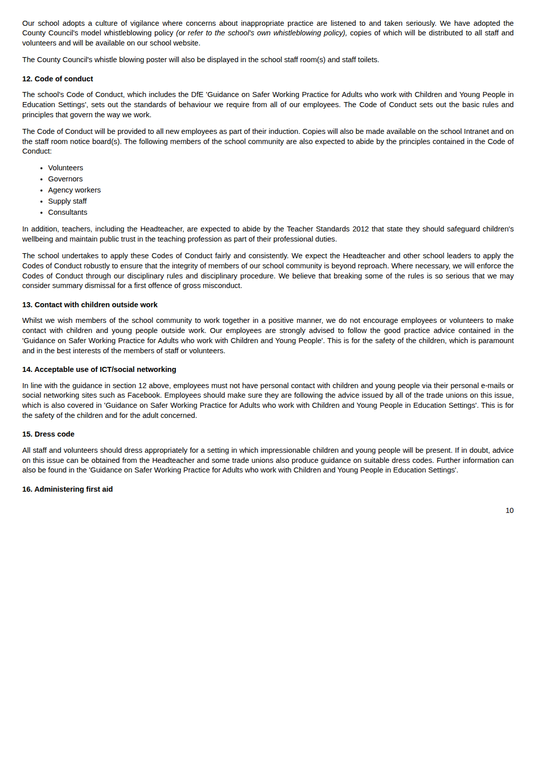Our school adopts a culture of vigilance where concerns about inappropriate practice are listened to and taken seriously. We have adopted the County Council's model whistleblowing policy (or refer to the school's own whistleblowing policy), copies of which will be distributed to all staff and volunteers and will be available on our school website.
The County Council's whistle blowing poster will also be displayed in the school staff room(s) and staff toilets.
12. Code of conduct
The school's Code of Conduct, which includes the DfE 'Guidance on Safer Working Practice for Adults who work with Children and Young People in Education Settings', sets out the standards of behaviour we require from all of our employees. The Code of Conduct sets out the basic rules and principles that govern the way we work.
The Code of Conduct will be provided to all new employees as part of their induction. Copies will also be made available on the school Intranet and on the staff room notice board(s). The following members of the school community are also expected to abide by the principles contained in the Code of Conduct:
Volunteers
Governors
Agency workers
Supply staff
Consultants
In addition, teachers, including the Headteacher, are expected to abide by the Teacher Standards 2012 that state they should safeguard children's wellbeing and maintain public trust in the teaching profession as part of their professional duties.
The school undertakes to apply these Codes of Conduct fairly and consistently. We expect the Headteacher and other school leaders to apply the Codes of Conduct robustly to ensure that the integrity of members of our school community is beyond reproach. Where necessary, we will enforce the Codes of Conduct through our disciplinary rules and disciplinary procedure. We believe that breaking some of the rules is so serious that we may consider summary dismissal for a first offence of gross misconduct.
13. Contact with children outside work
Whilst we wish members of the school community to work together in a positive manner, we do not encourage employees or volunteers to make contact with children and young people outside work. Our employees are strongly advised to follow the good practice advice contained in the 'Guidance on Safer Working Practice for Adults who work with Children and Young People'. This is for the safety of the children, which is paramount and in the best interests of the members of staff or volunteers.
14. Acceptable use of ICT/social networking
In line with the guidance in section 12 above, employees must not have personal contact with children and young people via their personal e-mails or social networking sites such as Facebook. Employees should make sure they are following the advice issued by all of the trade unions on this issue, which is also covered in 'Guidance on Safer Working Practice for Adults who work with Children and Young People in Education Settings'. This is for the safety of the children and for the adult concerned.
15. Dress code
All staff and volunteers should dress appropriately for a setting in which impressionable children and young people will be present. If in doubt, advice on this issue can be obtained from the Headteacher and some trade unions also produce guidance on suitable dress codes. Further information can also be found in the 'Guidance on Safer Working Practice for Adults who work with Children and Young People in Education Settings'.
16. Administering first aid
10